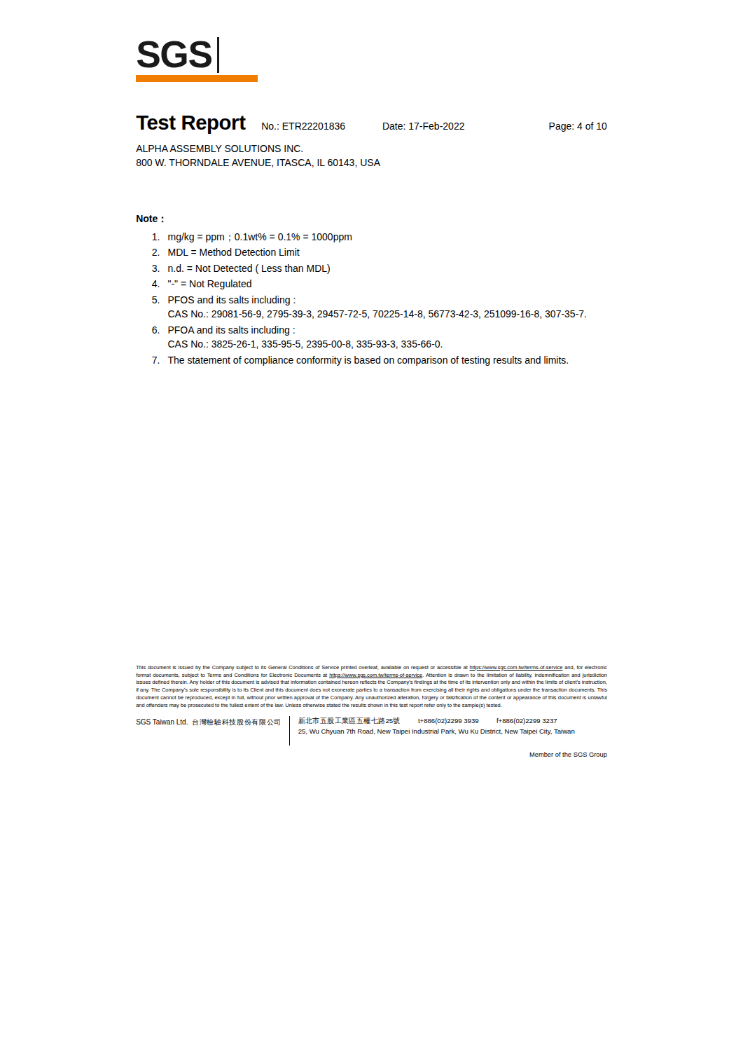SGS
Test Report
No.: ETR22201836 Date: 17-Feb-2022 Page: 4 of 10
ALPHA ASSEMBLY SOLUTIONS INC.
800 W. THORNDALE AVENUE, ITASCA, IL 60143, USA
Note：
mg/kg = ppm；0.1wt% = 0.1% = 1000ppm
MDL = Method Detection Limit
n.d. = Not Detected ( Less than MDL)
"-" = Not Regulated
PFOS and its salts including : CAS No.: 29081-56-9, 2795-39-3, 29457-72-5, 70225-14-8, 56773-42-3, 251099-16-8, 307-35-7.
PFOA and its salts including : CAS No.: 3825-26-1, 335-95-5, 2395-00-8, 335-93-3, 335-66-0.
The statement of compliance conformity is based on comparison of testing results and limits.
This document is issued by the Company subject to its General Conditions of Service printed overleaf, available on request or accessible at https://www.sgs.com.tw/terms-of-service and, for electronic format documents, subject to Terms and Conditions for Electronic Documents at https://www.sgs.com.tw/terms-of-service. Attention is drawn to the limitation of liability, indemnification and jurisdiction issues defined therein. Any holder of this document is advised that information contained hereon reflects the Company's findings at the time of its intervention only and within the limits of client's instruction, if any. The Company's sole responsibility is to its Client and this document does not exonerate parties to a transaction from exercising all their rights and obligations under the transaction documents. This document cannot be reproduced, except in full, without prior written approval of the Company. Any unauthorized alteration, forgery or falsification of the content or appearance of this document is unlawful and offenders may be prosecuted to the fullest extent of the law. Unless otherwise stated the results shown in this test report refer only to the sample(s) tested.
SGS Taiwan Ltd. 台灣檢驗科技股份有限公司
新北市五股工業區五權七路25號 t+886(02)2299 3939 f+886(02)2299 3237
25, Wu Chyuan 7th Road, New Taipei Industrial Park, Wu Ku District, New Taipei City, Taiwan
Member of the SGS Group